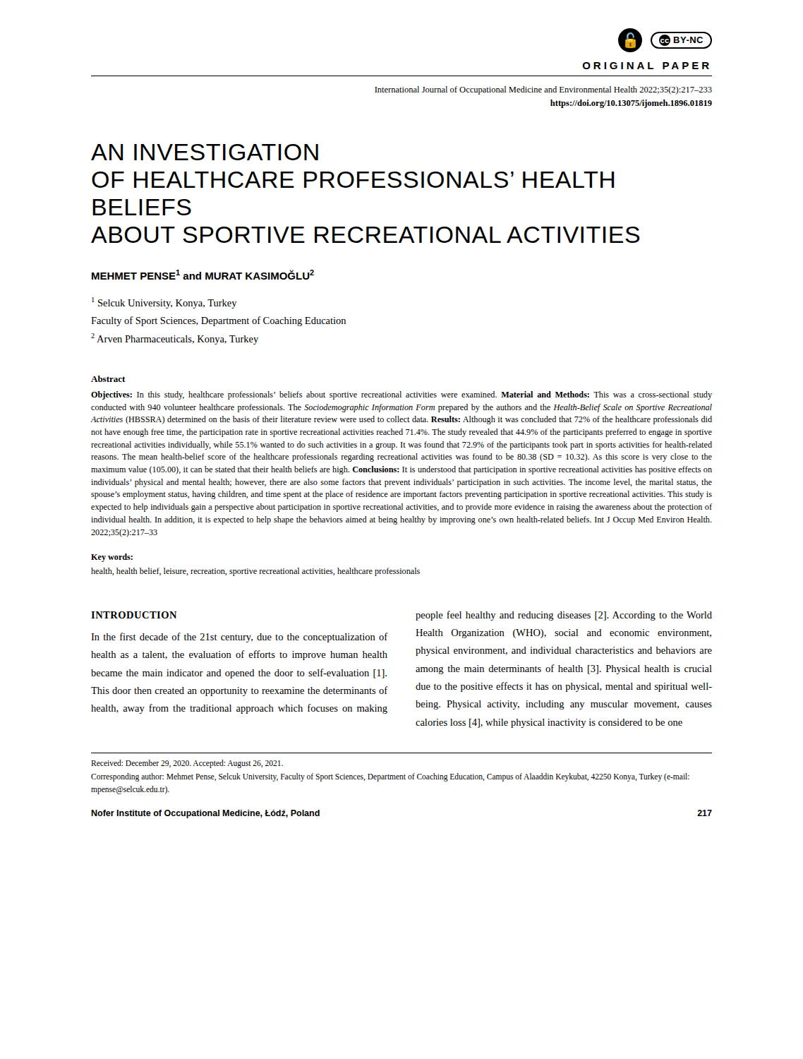🔓 cc BY-NC
ORIGINAL PAPER
International Journal of Occupational Medicine and Environmental Health 2022;35(2):217–233
https://doi.org/10.13075/ijomeh.1896.01819
AN INVESTIGATION
OF HEALTHCARE PROFESSIONALS’ HEALTH BELIEFS
ABOUT SPORTIVE RECREATIONAL ACTIVITIES
MEHMET PENSE1 and MURAT KASIMOĞLU2
1 Selcuk University, Konya, Turkey
Faculty of Sport Sciences, Department of Coaching Education
2 Arven Pharmaceuticals, Konya, Turkey
Abstract
Objectives: In this study, healthcare professionals’ beliefs about sportive recreational activities were examined. Material and Methods: This was a cross-sectional study conducted with 940 volunteer healthcare professionals. The Sociodemographic Information Form prepared by the authors and the Health-Belief Scale on Sportive Recreational Activities (HBSSRA) determined on the basis of their literature review were used to collect data. Results: Although it was concluded that 72% of the healthcare professionals did not have enough free time, the participation rate in sportive recreational activities reached 71.4%. The study revealed that 44.9% of the participants preferred to engage in sportive recreational activities individually, while 55.1% wanted to do such activities in a group. It was found that 72.9% of the participants took part in sports activities for health-related reasons. The mean health-belief score of the healthcare professionals regarding recreational activities was found to be 80.38 (SD = 10.32). As this score is very close to the maximum value (105.00), it can be stated that their health beliefs are high. Conclusions: It is understood that participation in sportive recreational activities has positive effects on individuals’ physical and mental health; however, there are also some factors that prevent individuals’ participation in such activities. The income level, the marital status, the spouse’s employment status, having children, and time spent at the place of residence are important factors preventing participation in sportive recreational activities. This study is expected to help individuals gain a perspective about participation in sportive recreational activities, and to provide more evidence in raising the awareness about the protection of individual health. In addition, it is expected to help shape the behaviors aimed at being healthy by improving one’s own health-related beliefs. Int J Occup Med Environ Health. 2022;35(2):217–33
Key words:
health, health belief, leisure, recreation, sportive recreational activities, healthcare professionals
INTRODUCTION
In the first decade of the 21st century, due to the conceptualization of health as a talent, the evaluation of efforts to improve human health became the main indicator and opened the door to self-evaluation [1]. This door then created an opportunity to reexamine the determinants of health, away from the traditional approach which focuses on making people feel healthy and reducing diseases [2]. According to the World Health Organization (WHO), social and economic environment, physical environment, and individual characteristics and behaviors are among the main determinants of health [3]. Physical health is crucial due to the positive effects it has on physical, mental and spiritual well-being. Physical activity, including any muscular movement, causes calories loss [4], while physical inactivity is considered to be one
Received: December 29, 2020. Accepted: August 26, 2021.
Corresponding author: Mehmet Pense, Selcuk University, Faculty of Sport Sciences, Department of Coaching Education, Campus of Alaaddin Keykubat, 42250 Konya, Turkey (e-mail: mpense@selcuk.edu.tr).
Nofer Institute of Occupational Medicine, Łódź, Poland 217